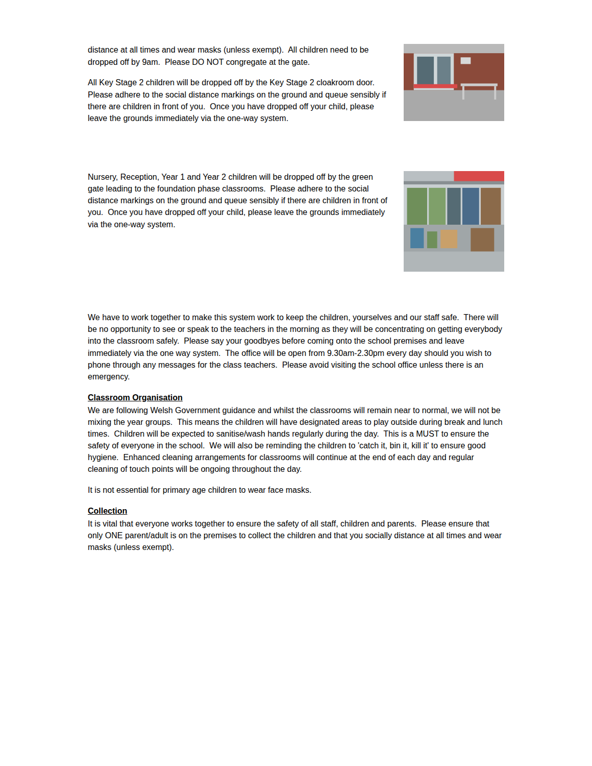distance at all times and wear masks (unless exempt). All children need to be dropped off by 9am. Please DO NOT congregate at the gate.
All Key Stage 2 children will be dropped off by the Key Stage 2 cloakroom door. Please adhere to the social distance markings on the ground and queue sensibly if there are children in front of you. Once you have dropped off your child, please leave the grounds immediately via the one-way system.
Nursery, Reception, Year 1 and Year 2 children will be dropped off by the green gate leading to the foundation phase classrooms. Please adhere to the social distance markings on the ground and queue sensibly if there are children in front of you. Once you have dropped off your child, please leave the grounds immediately via the one-way system.
We have to work together to make this system work to keep the children, yourselves and our staff safe. There will be no opportunity to see or speak to the teachers in the morning as they will be concentrating on getting everybody into the classroom safely. Please say your goodbyes before coming onto the school premises and leave immediately via the one way system. The office will be open from 9.30am-2.30pm every day should you wish to phone through any messages for the class teachers. Please avoid visiting the school office unless there is an emergency.
Classroom Organisation
We are following Welsh Government guidance and whilst the classrooms will remain near to normal, we will not be mixing the year groups. This means the children will have designated areas to play outside during break and lunch times. Children will be expected to sanitise/wash hands regularly during the day. This is a MUST to ensure the safety of everyone in the school. We will also be reminding the children to 'catch it, bin it, kill it' to ensure good hygiene. Enhanced cleaning arrangements for classrooms will continue at the end of each day and regular cleaning of touch points will be ongoing throughout the day.
It is not essential for primary age children to wear face masks.
Collection
It is vital that everyone works together to ensure the safety of all staff, children and parents. Please ensure that only ONE parent/adult is on the premises to collect the children and that you socially distance at all times and wear masks (unless exempt).